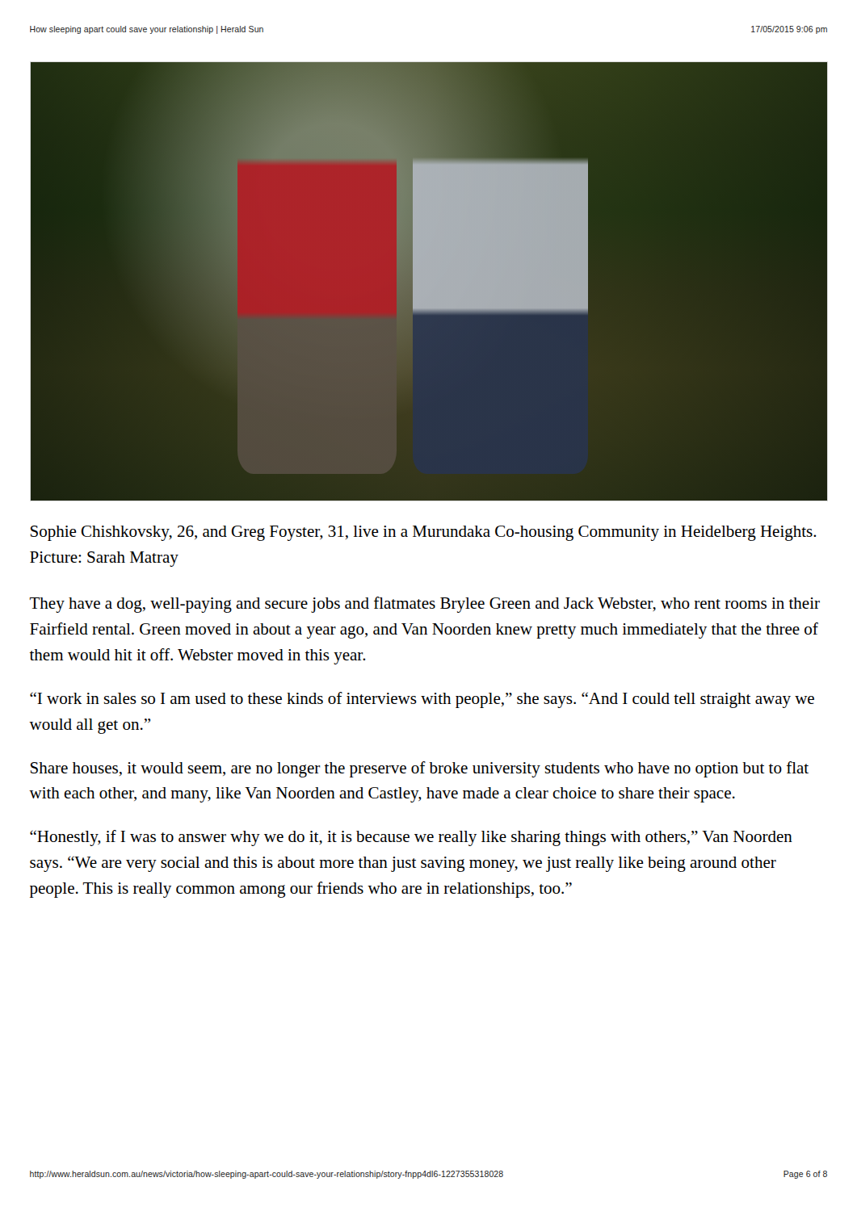How sleeping apart could save your relationship | Herald Sun
17/05/2015 9:06 pm
Sophie Chishkovsky, 26, and Greg Foyster, 31, live in a Murundaka Co-housing Community in Heidelberg Heights. Picture: Sarah Matray
They have a dog, well-paying and secure jobs and flatmates Brylee Green and Jack Webster, who rent rooms in their Fairfield rental. Green moved in about a year ago, and Van Noorden knew pretty much immediately that the three of them would hit it off. Webster moved in this year.
“I work in sales so I am used to these kinds of interviews with people,” she says. “And I could tell straight away we would all get on.”
Share houses, it would seem, are no longer the preserve of broke university students who have no option but to flat with each other, and many, like Van Noorden and Castley, have made a clear choice to share their space.
“Honestly, if I was to answer why we do it, it is because we really like sharing things with others,” Van Noorden says. “We are very social and this is about more than just saving money, we just really like being around other people. This is really common among our friends who are in relationships, too.”
http://www.heraldsun.com.au/news/victoria/how-sleeping-apart-could-save-your-relationship/story-fnpp4dl6-1227355318028
Page 6 of 8